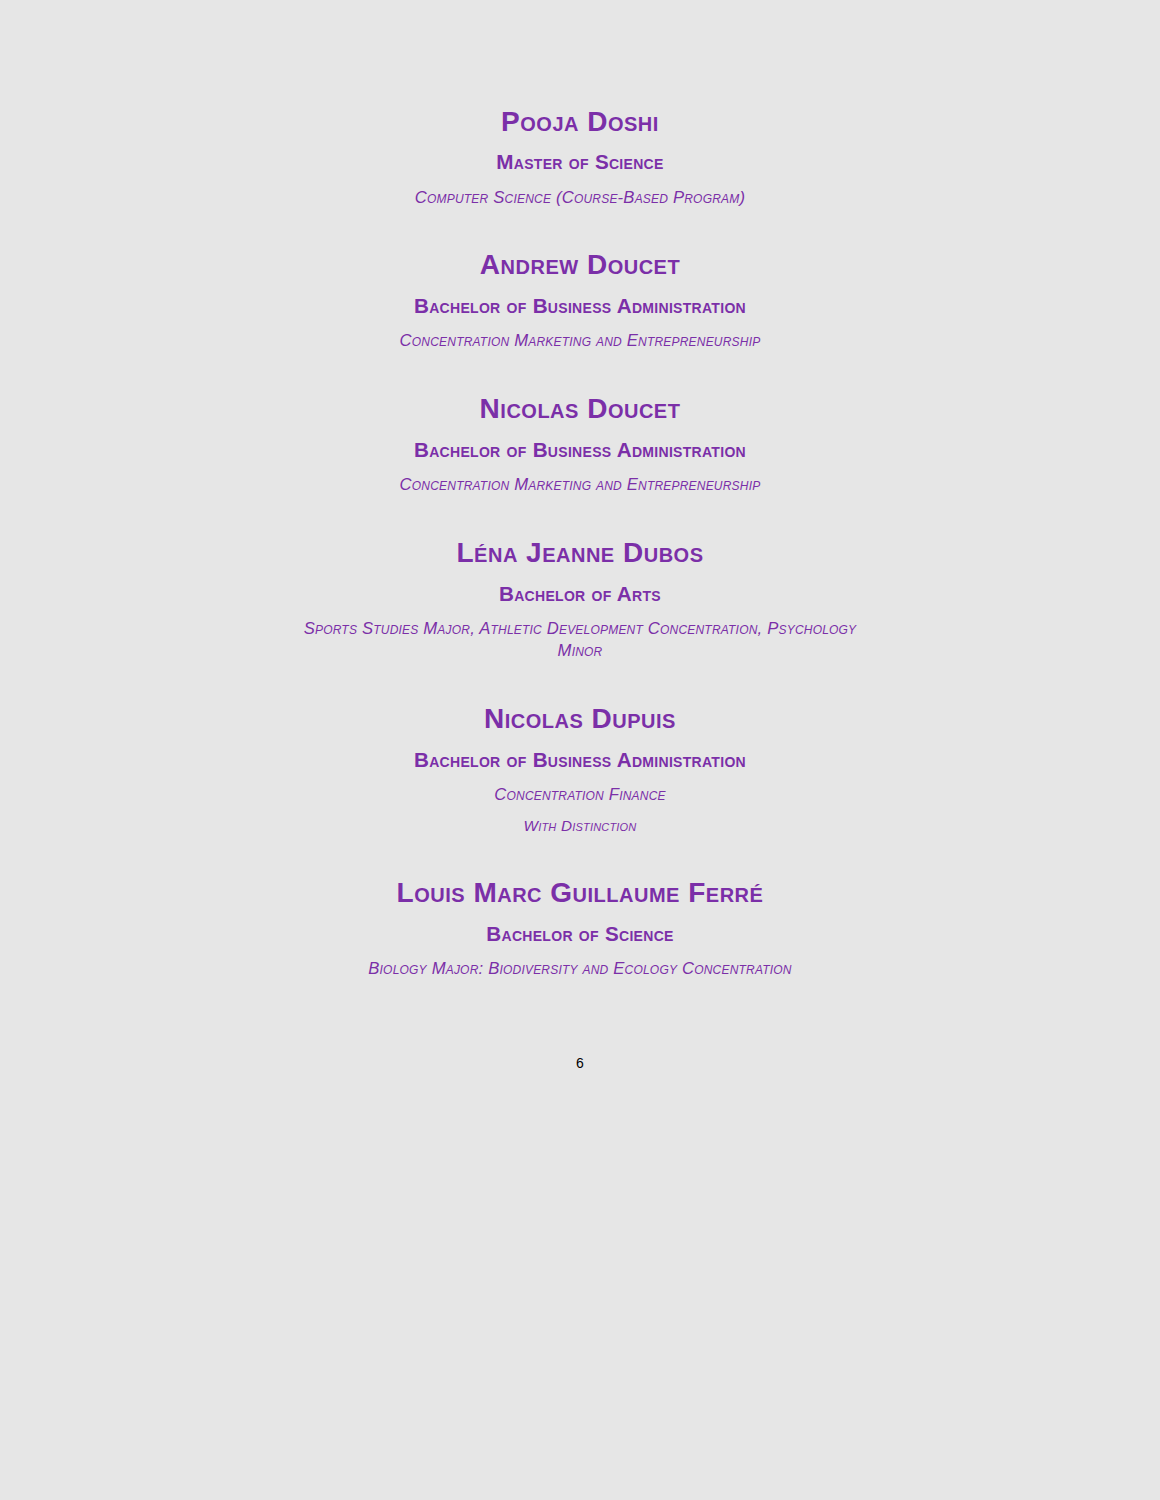Pooja Doshi
Master of Science
Computer Science (Course-Based Program)
Andrew Doucet
Bachelor of Business Administration
Concentration Marketing and Entrepreneurship
Nicolas Doucet
Bachelor of Business Administration
Concentration Marketing and Entrepreneurship
Léna Jeanne Dubos
Bachelor of Arts
Sports Studies Major, Athletic Development Concentration, Psychology Minor
Nicolas Dupuis
Bachelor of Business Administration
Concentration FinanceWith Distinction
Louis Marc Guillaume Ferré
Bachelor of Science
Biology Major: Biodiversity and Ecology Concentration
6